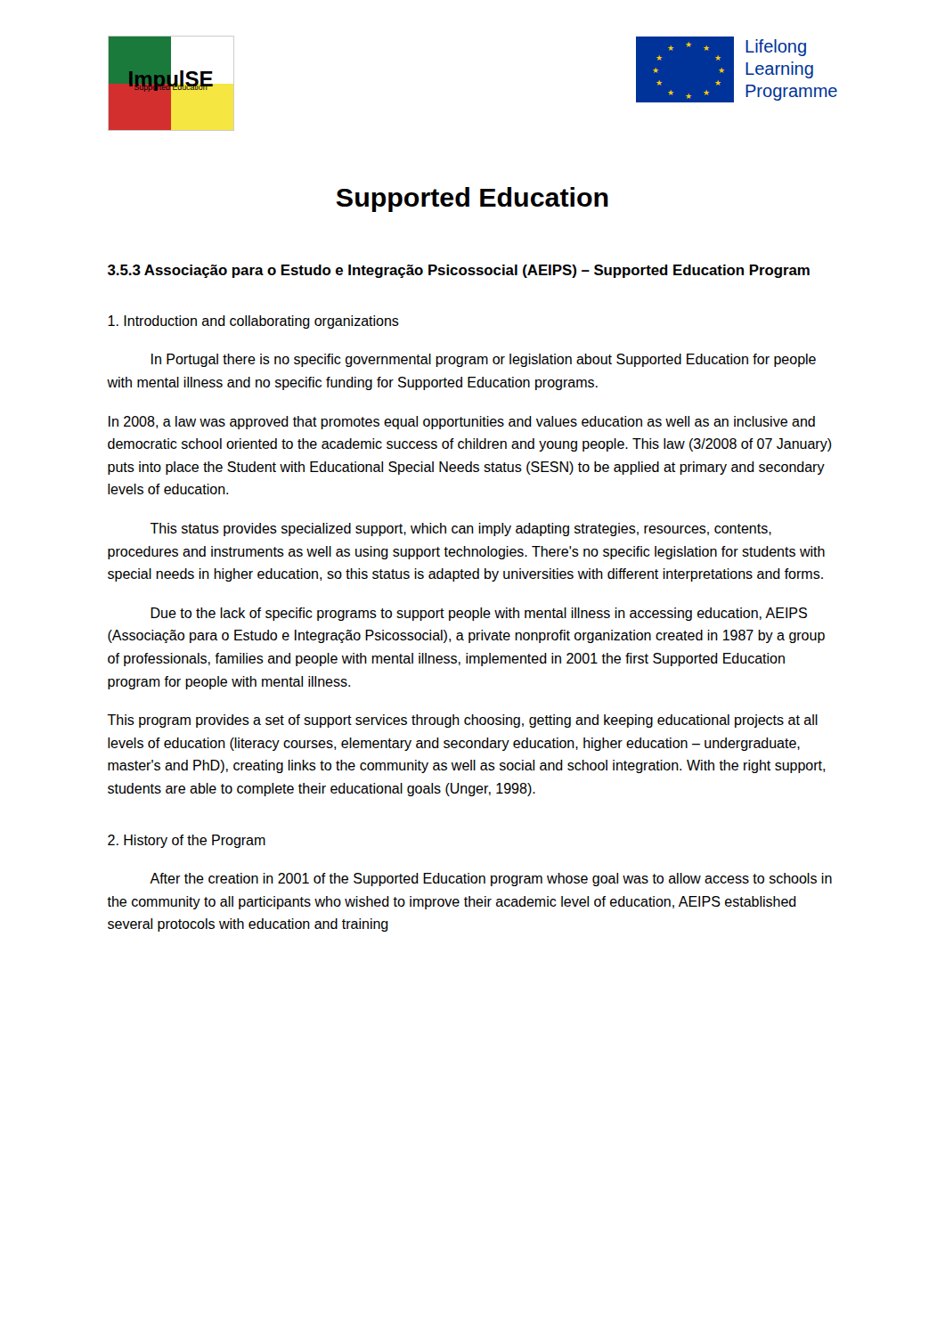ImpulSE
Supported Education
★ ★ ★ ★ ★ ★ ★ ★ ★ ★ ★ ★
Lifelong
Learning
Programme
Supported Education
3.5.3 Associação para o Estudo e Integração Psicossocial (AEIPS) – Supported Education Program
1. Introduction and collaborating organizations
In Portugal there is no specific governmental program or legislation about Supported Education for people with mental illness and no specific funding for Supported Education programs.
In 2008, a law was approved that promotes equal opportunities and values education as well as an inclusive and democratic school oriented to the academic success of children and young people. This law (3/2008 of 07 January) puts into place the Student with Educational Special Needs status (SESN) to be applied at primary and secondary levels of education.
This status provides specialized support, which can imply adapting strategies, resources, contents, procedures and instruments as well as using support technologies. There's no specific legislation for students with special needs in higher education, so this status is adapted by universities with different interpretations and forms.
Due to the lack of specific programs to support people with mental illness in accessing education, AEIPS (Associação para o Estudo e Integração Psicossocial), a private nonprofit organization created in 1987 by a group of professionals, families and people with mental illness, implemented in 2001 the first Supported Education program for people with mental illness.
This program provides a set of support services through choosing, getting and keeping educational projects at all levels of education (literacy courses, elementary and secondary education, higher education – undergraduate, master's and PhD), creating links to the community as well as social and school integration. With the right support, students are able to complete their educational goals (Unger, 1998).
2. History of the Program
After the creation in 2001 of the Supported Education program whose goal was to allow access to schools in the community to all participants who wished to improve their academic level of education, AEIPS established several protocols with education and training